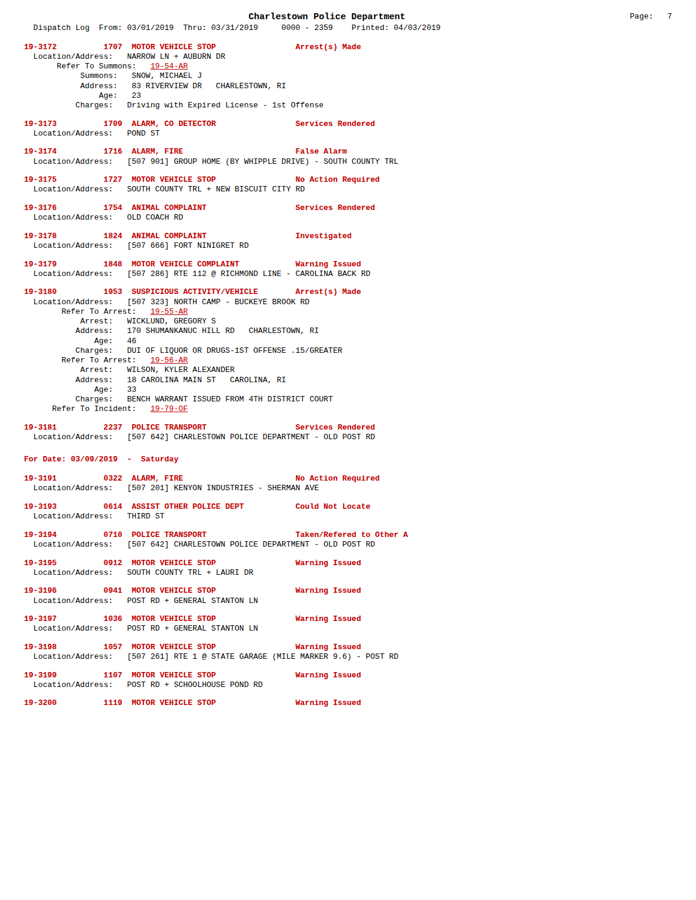Charlestown Police DepartmentPage: 7
  Dispatch Log  From: 03/01/2019  Thru: 03/31/2019     0000 - 2359    Printed: 04/03/2019
19-3172          1707  MOTOR VEHICLE STOP                 Arrest(s) Made
  Location/Address:   NARROW LN + AUBURN DR
       Refer To Summons:   19-54-AR
            Summons:   SNOW, MICHAEL J
            Address:   83 RIVERVIEW DR   CHARLESTOWN, RI
                Age:   23
           Charges:   Driving with Expired License - 1st Offense
19-3173          1709  ALARM, CO DETECTOR                 Services Rendered
  Location/Address:   POND ST
19-3174          1716  ALARM, FIRE                        False Alarm
  Location/Address:   [507 901] GROUP HOME (BY WHIPPLE DRIVE) - SOUTH COUNTY TRL
19-3175          1727  MOTOR VEHICLE STOP                 No Action Required
  Location/Address:   SOUTH COUNTY TRL + NEW BISCUIT CITY RD
19-3176          1754  ANIMAL COMPLAINT                   Services Rendered
  Location/Address:   OLD COACH RD
19-3178          1824  ANIMAL COMPLAINT                   Investigated
  Location/Address:   [507 666] FORT NINIGRET RD
19-3179          1848  MOTOR VEHICLE COMPLAINT            Warning Issued
  Location/Address:   [507 286] RTE 112 @ RICHMOND LINE - CAROLINA BACK RD
19-3180          1953  SUSPICIOUS ACTIVITY/VEHICLE        Arrest(s) Made
  Location/Address:   [507 323] NORTH CAMP - BUCKEYE BROOK RD
        Refer To Arrest:   19-55-AR
            Arrest:   WICKLUND, GREGORY S
           Address:   170 SHUMANKANUC HILL RD   CHARLESTOWN, RI
               Age:   46
           Charges:   DUI OF LIQUOR OR DRUGS-1ST OFFENSE .15/GREATER
        Refer To Arrest:   19-56-AR
            Arrest:   WILSON, KYLER ALEXANDER
           Address:   18 CAROLINA MAIN ST   CAROLINA, RI
               Age:   33
           Charges:   BENCH WARRANT ISSUED FROM 4TH DISTRICT COURT
      Refer To Incident:   19-79-OF
19-3181          2237  POLICE TRANSPORT                   Services Rendered
  Location/Address:   [507 642] CHARLESTOWN POLICE DEPARTMENT - OLD POST RD
For Date: 03/09/2019  -  Saturday
19-3191          0322  ALARM, FIRE                        No Action Required
  Location/Address:   [507 201] KENYON INDUSTRIES - SHERMAN AVE
19-3193          0614  ASSIST OTHER POLICE DEPT           Could Not Locate
  Location/Address:   THIRD ST
19-3194          0710  POLICE TRANSPORT                   Taken/Refered to Other A
  Location/Address:   [507 642] CHARLESTOWN POLICE DEPARTMENT - OLD POST RD
19-3195          0912  MOTOR VEHICLE STOP                 Warning Issued
  Location/Address:   SOUTH COUNTY TRL + LAURI DR
19-3196          0941  MOTOR VEHICLE STOP                 Warning Issued
  Location/Address:   POST RD + GENERAL STANTON LN
19-3197          1036  MOTOR VEHICLE STOP                 Warning Issued
  Location/Address:   POST RD + GENERAL STANTON LN
19-3198          1057  MOTOR VEHICLE STOP                 Warning Issued
  Location/Address:   [507 261] RTE 1 @ STATE GARAGE (MILE MARKER 9.6) - POST RD
19-3199          1107  MOTOR VEHICLE STOP                 Warning Issued
  Location/Address:   POST RD + SCHOOLHOUSE POND RD
19-3200          1119  MOTOR VEHICLE STOP                 Warning Issued